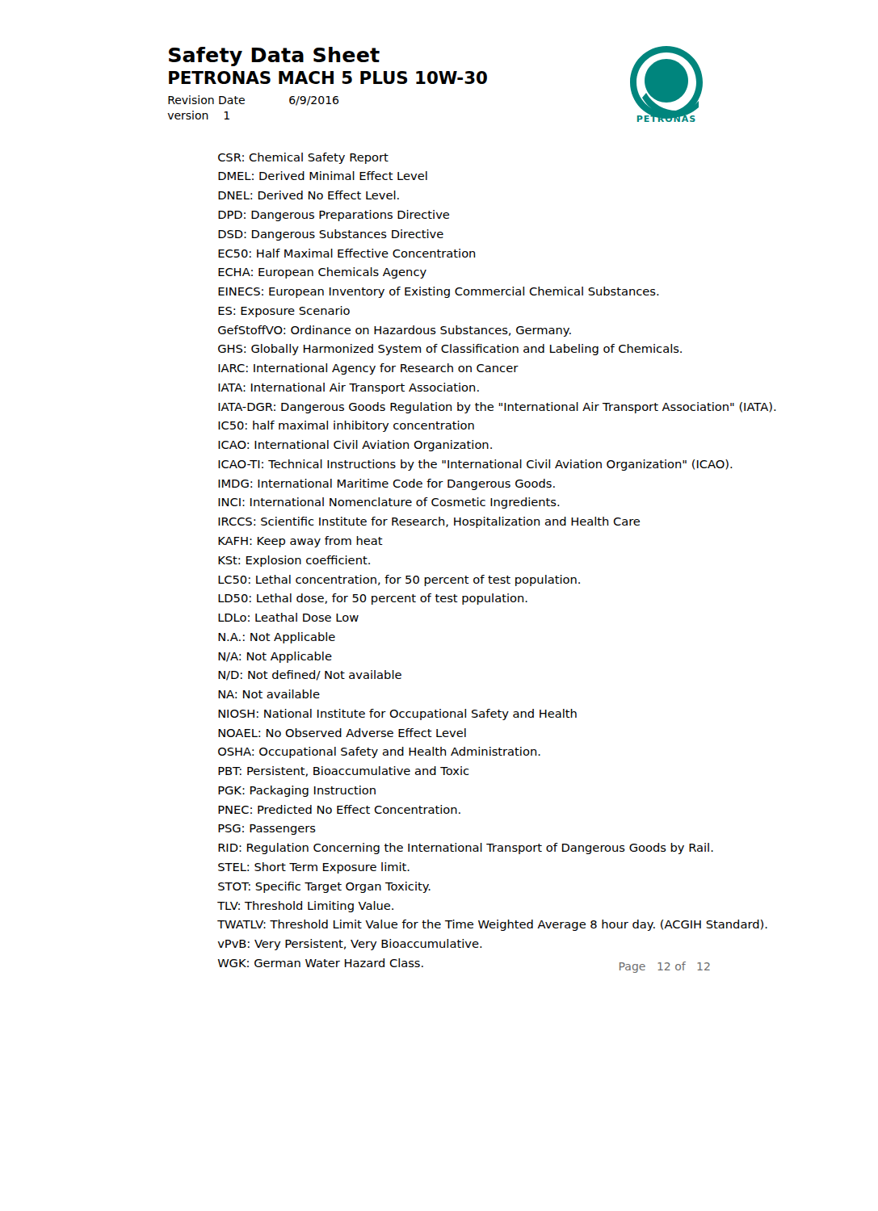Safety Data Sheet
PETRONAS MACH 5 PLUS 10W-30
Revision Date 6/9/2016
version 1
PETRONAS
CSR: Chemical Safety Report
DMEL: Derived Minimal Effect Level
DNEL: Derived No Effect Level.
DPD: Dangerous Preparations Directive
DSD: Dangerous Substances Directive
EC50: Half Maximal Effective Concentration
ECHA: European Chemicals Agency
EINECS: European Inventory of Existing Commercial Chemical Substances.
ES: Exposure Scenario
GefStoffVO: Ordinance on Hazardous Substances, Germany.
GHS: Globally Harmonized System of Classification and Labeling of Chemicals.
IARC: International Agency for Research on Cancer
IATA: International Air Transport Association.
IATA-DGR: Dangerous Goods Regulation by the "International Air Transport Association" (IATA).
IC50: half maximal inhibitory concentration
ICAO: International Civil Aviation Organization.
ICAO-TI: Technical Instructions by the "International Civil Aviation Organization" (ICAO).
IMDG: International Maritime Code for Dangerous Goods.
INCI: International Nomenclature of Cosmetic Ingredients.
IRCCS: Scientific Institute for Research, Hospitalization and Health Care
KAFH: Keep away from heat
KSt: Explosion coefficient.
LC50: Lethal concentration, for 50 percent of test population.
LD50: Lethal dose, for 50 percent of test population.
LDLo: Leathal Dose Low
N.A.: Not Applicable
N/A: Not Applicable
N/D: Not defined/ Not available
NA: Not available
NIOSH: National Institute for Occupational Safety and Health
NOAEL: No Observed Adverse Effect Level
OSHA: Occupational Safety and Health Administration.
PBT: Persistent, Bioaccumulative and Toxic
PGK: Packaging Instruction
PNEC: Predicted No Effect Concentration.
PSG: Passengers
RID: Regulation Concerning the International Transport of Dangerous Goods by Rail.
STEL: Short Term Exposure limit.
STOT: Specific Target Organ Toxicity.
TLV: Threshold Limiting Value.
TWATLV: Threshold Limit Value for the Time Weighted Average 8 hour day. (ACGIH Standard).
vPvB: Very Persistent, Very Bioaccumulative.
WGK: German Water Hazard Class.
Page 12 of 12